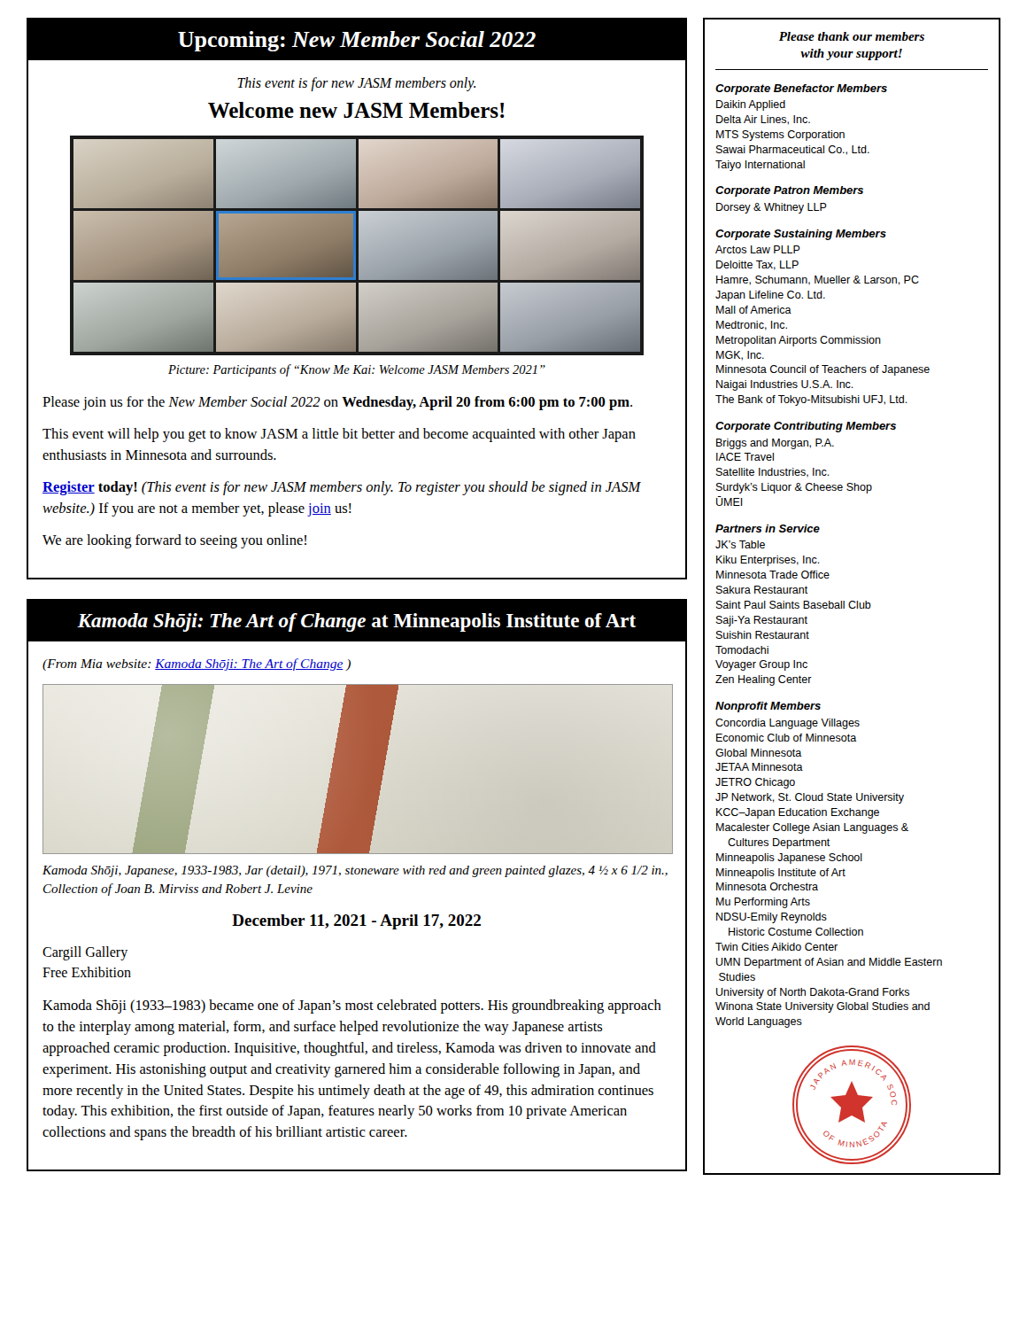Upcoming: New Member Social 2022
This event is for new JASM members only.
Welcome new JASM Members!
Picture: Participants of “Know Me Kai: Welcome JASM Members 2021”
Please join us for the New Member Social 2022 on Wednesday, April 20 from 6:00 pm to 7:00 pm.
This event will help you get to know JASM a little bit better and become acquainted with other Japan enthusiasts in Minnesota and surrounds.
Register today! (This event is for new JASM members only. To register you should be signed in JASM website.) If you are not a member yet, please join us!
We are looking forward to seeing you online!
Kamoda Shōji: The Art of Change at Minneapolis Institute of Art
(From Mia website: Kamoda Shōji: The Art of Change )
Kamoda Shōji, Japanese, 1933-1983, Jar (detail), 1971, stoneware with red and green painted glazes, 4 ½ x 6 1/2 in., Collection of Joan B. Mirviss and Robert J. Levine
December 11, 2021 - April 17, 2022
Cargill Gallery
Free Exhibition
Kamoda Shōji (1933–1983) became one of Japan’s most celebrated potters. His groundbreaking approach to the interplay among material, form, and surface helped revolutionize the way Japanese artists approached ceramic production. Inquisitive, thoughtful, and tireless, Kamoda was driven to innovate and experiment. His astonishing output and creativity garnered him a considerable following in Japan, and more recently in the United States. Despite his untimely death at the age of 49, this admiration continues today. This exhibition, the first outside of Japan, features nearly 50 works from 10 private American collections and spans the breadth of his brilliant artistic career.
Please thank our members
with your support!
Corporate Benefactor Members
Daikin Applied
Delta Air Lines, Inc.
MTS Systems Corporation
Sawai Pharmaceutical Co., Ltd.
Taiyo International
Corporate Patron Members
Dorsey & Whitney LLP
Corporate Sustaining Members
Arctos Law PLLP
Deloitte Tax, LLP
Hamre, Schumann, Mueller & Larson, PC
Japan Lifeline Co. Ltd.
Mall of America
Medtronic, Inc.
Metropolitan Airports Commission
MGK, Inc.
Minnesota Council of Teachers of Japanese
Naigai Industries U.S.A. Inc.
The Bank of Tokyo-Mitsubishi UFJ, Ltd.
Corporate Contributing Members
Briggs and Morgan, P.A.
IACE Travel
Satellite Industries, Inc.
Surdyk’s Liquor & Cheese Shop
ŪMEI
Partners in Service
JK’s Table
Kiku Enterprises, Inc.
Minnesota Trade Office
Sakura Restaurant
Saint Paul Saints Baseball Club
Saji-Ya Restaurant
Suishin Restaurant
Tomodachi
Voyager Group Inc
Zen Healing Center
Nonprofit Members
Concordia Language Villages
Economic Club of Minnesota
Global Minnesota
JETAA Minnesota
JETRO Chicago
JP Network, St. Cloud State University
KCC–Japan Education Exchange
Macalester College Asian Languages &Cultures Department
Minneapolis Japanese School
Minneapolis Institute of Art
Minnesota Orchestra
Mu Performing Arts
NDSU-Emily ReynoldsHistoric Costume Collection
Twin Cities Aikido Center
UMN Department of Asian and Middle Eastern
Studies
University of North Dakota-Grand Forks
Winona State University Global Studies and
World Languages
JAPAN AMERICA SOCIETY OF MINNESOTA